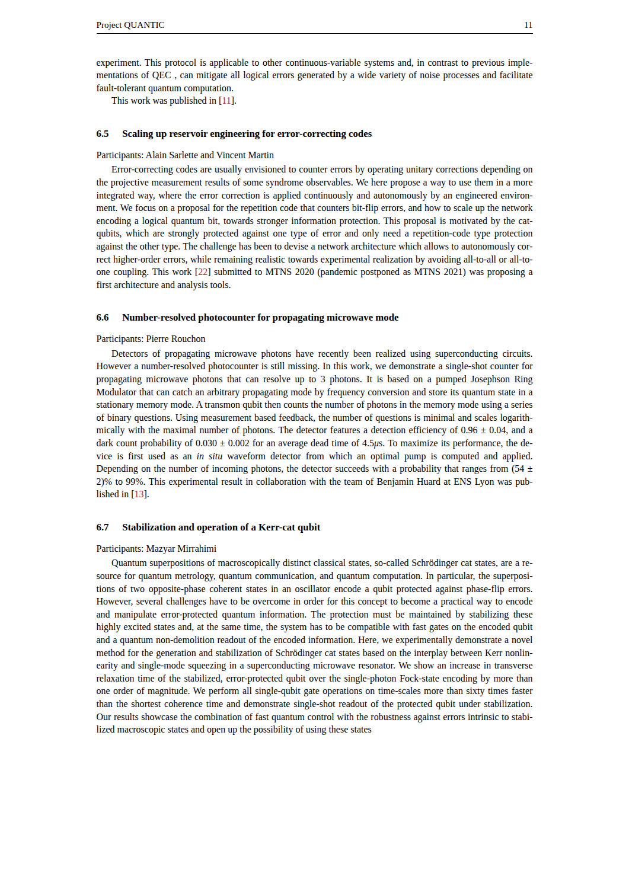Project QUANTIC 11
experiment. This protocol is applicable to other continuous-variable systems and, in contrast to previous implementations of QEC , can mitigate all logical errors generated by a wide variety of noise processes and facilitate fault-tolerant quantum computation.
This work was published in [11].
6.5 Scaling up reservoir engineering for error-correcting codes
Participants: Alain Sarlette and Vincent Martin
Error-correcting codes are usually envisioned to counter errors by operating unitary corrections depending on the projective measurement results of some syndrome observables. We here propose a way to use them in a more integrated way, where the error correction is applied continuously and autonomously by an engineered environment. We focus on a proposal for the repetition code that counters bit-flip errors, and how to scale up the network encoding a logical quantum bit, towards stronger information protection. This proposal is motivated by the cat-qubits, which are strongly protected against one type of error and only need a repetition-code type protection against the other type. The challenge has been to devise a network architecture which allows to autonomously correct higher-order errors, while remaining realistic towards experimental realization by avoiding all-to-all or all-to-one coupling. This work [22] submitted to MTNS 2020 (pandemic postponed as MTNS 2021) was proposing a first architecture and analysis tools.
6.6 Number-resolved photocounter for propagating microwave mode
Participants: Pierre Rouchon
Detectors of propagating microwave photons have recently been realized using superconducting circuits. However a number-resolved photocounter is still missing. In this work, we demonstrate a single-shot counter for propagating microwave photons that can resolve up to 3 photons. It is based on a pumped Josephson Ring Modulator that can catch an arbitrary propagating mode by frequency conversion and store its quantum state in a stationary memory mode. A transmon qubit then counts the number of photons in the memory mode using a series of binary questions. Using measurement based feedback, the number of questions is minimal and scales logarithmically with the maximal number of photons. The detector features a detection efficiency of 0.96 ± 0.04, and a dark count probability of 0.030 ± 0.002 for an average dead time of 4.5μs. To maximize its performance, the device is first used as an in situ waveform detector from which an optimal pump is computed and applied. Depending on the number of incoming photons, the detector succeeds with a probability that ranges from (54 ± 2)% to 99%. This experimental result in collaboration with the team of Benjamin Huard at ENS Lyon was published in [13].
6.7 Stabilization and operation of a Kerr-cat qubit
Participants: Mazyar Mirrahimi
Quantum superpositions of macroscopically distinct classical states, so-called Schrödinger cat states, are a resource for quantum metrology, quantum communication, and quantum computation. In particular, the superpositions of two opposite-phase coherent states in an oscillator encode a qubit protected against phase-flip errors. However, several challenges have to be overcome in order for this concept to become a practical way to encode and manipulate error-protected quantum information. The protection must be maintained by stabilizing these highly excited states and, at the same time, the system has to be compatible with fast gates on the encoded qubit and a quantum non-demolition readout of the encoded information. Here, we experimentally demonstrate a novel method for the generation and stabilization of Schrödinger cat states based on the interplay between Kerr nonlinearity and single-mode squeezing in a superconducting microwave resonator. We show an increase in transverse relaxation time of the stabilized, error-protected qubit over the single-photon Fock-state encoding by more than one order of magnitude. We perform all single-qubit gate operations on time-scales more than sixty times faster than the shortest coherence time and demonstrate single-shot readout of the protected qubit under stabilization. Our results showcase the combination of fast quantum control with the robustness against errors intrinsic to stabilized macroscopic states and open up the possibility of using these states